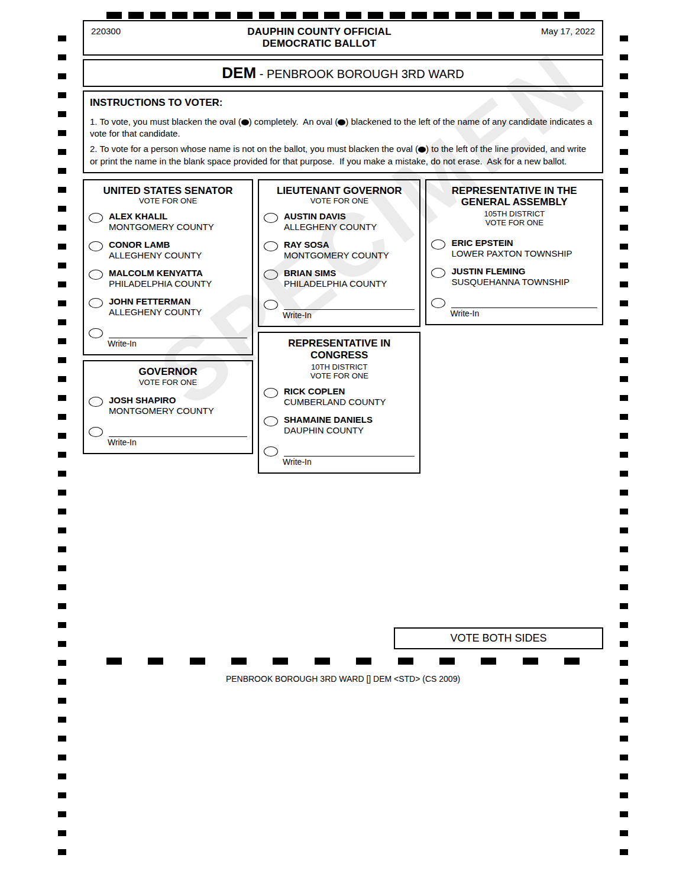SPECIMEN
220300
DAUPHIN COUNTY OFFICIAL
DEMOCRATIC BALLOT
May 17, 2022
DEM - PENBROOK BOROUGH 3RD WARD
INSTRUCTIONS TO VOTER:
1. To vote, you must blacken the oval ( ) completely. An oval ( ) blackened to the left of the name of any candidate indicates a vote for that candidate.
2. To vote for a person whose name is not on the ballot, you must blacken the oval ( ) to the left of the line provided, and write or print the name in the blank space provided for that purpose. If you make a mistake, do not erase. Ask for a new ballot.
UNITED STATES SENATOR
VOTE FOR ONE
ALEX KHALIL
MONTGOMERY COUNTY
CONOR LAMB
ALLEGHENY COUNTY
MALCOLM KENYATTA
PHILADELPHIA COUNTY
JOHN FETTERMAN
ALLEGHENY COUNTY
Write-In
GOVERNOR
VOTE FOR ONE
JOSH SHAPIRO
MONTGOMERY COUNTY
Write-In
LIEUTENANT GOVERNOR
VOTE FOR ONE
AUSTIN DAVIS
ALLEGHENY COUNTY
RAY SOSA
MONTGOMERY COUNTY
BRIAN SIMS
PHILADELPHIA COUNTY
Write-In
REPRESENTATIVE IN
CONGRESS
10TH DISTRICT
VOTE FOR ONE
RICK COPLEN
CUMBERLAND COUNTY
SHAMAINE DANIELS
DAUPHIN COUNTY
Write-In
REPRESENTATIVE IN THE
GENERAL ASSEMBLY
105TH DISTRICT
VOTE FOR ONE
ERIC EPSTEIN
LOWER PAXTON TOWNSHIP
JUSTIN FLEMING
SUSQUEHANNA TOWNSHIP
Write-In
VOTE BOTH SIDES
PENBROOK BOROUGH 3RD WARD [] DEM <STD> (CS 2009)